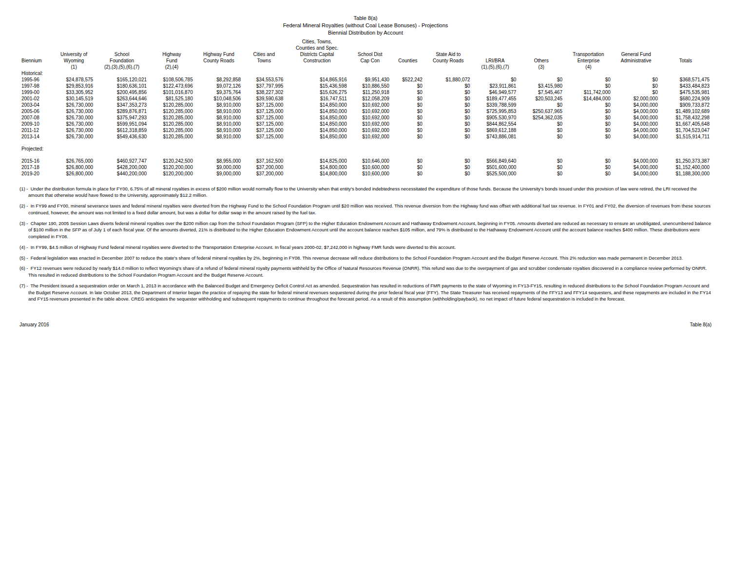Table 8(a)
Federal Mineral Royalties (without Coal Lease Bonuses) - Projections
Biennial Distribution by Account
| | | | | | | Cities, Towns, | | | | | | | | |
| --- | --- | --- | --- | --- | --- | --- | --- | --- | --- | --- | --- | --- | --- | --- |
| | | | | | | Counties and Spec. | | | | | | | | |
| | University of | School | Highway | Highway Fund | Cities and | Districts Capital | School Dist | | State Aid to | | | Transportation | General Fund | |
| Biennium | Wyoming | Foundation | Fund | County Roads | Towns | Construction | Cap Con | Counties | County Roads | LRI/BRA | Others | Enterprise | Administrative | Totals |
| | (1) | (2),(3),(5),(6),(7) | (2),(4) | | | | | | | (1),(5),(6),(7) | (3) | (4) | | |
| Historical: |
| 1995-96 | $24,878,575 | $165,120,021 | $108,506,785 | $8,292,858 | $34,553,576 | $14,865,916 | $9,951,430 | $522,242 | $1,880,072 | $0 | $0 | $0 | $0 | $368,571,475 |
| 1997-98 | $29,853,916 | $180,636,101 | $122,473,696 | $9,072,126 | $37,797,995 | $15,436,598 | $10,886,550 | $0 | $0 | $23,911,861 | $3,415,980 | $0 | $0 | $433,484,823 |
| 1999-00 | $33,305,952 | $200,495,856 | $101,016,870 | $9,375,764 | $38,227,302 | $15,626,275 | $11,250,918 | $0 | $0 | $46,949,577 | $7,545,467 | $11,742,000 | $0 | $475,535,981 |
| 2001-02 | $30,145,519 | $263,644,646 | $81,525,180 | $10,048,506 | $39,590,638 | $16,747,511 | $12,058,209 | $0 | $0 | $189,477,455 | $20,503,245 | $14,484,000 | $2,000,000 | $680,224,909 |
| 2003-04 | $26,730,000 | $347,353,273 | $120,285,000 | $8,910,000 | $37,125,000 | $14,850,000 | $10,692,000 | $0 | $0 | $339,788,599 | $0 | $0 | $4,000,000 | $909,733,872 |
| 2005-06 | $26,730,000 | $289,876,871 | $120,285,000 | $8,910,000 | $37,125,000 | $14,850,000 | $10,692,000 | $0 | $0 | $725,995,853 | $250,637,965 | $0 | $4,000,000 | $1,489,102,689 |
| 2007-08 | $26,730,000 | $375,947,293 | $120,285,000 | $8,910,000 | $37,125,000 | $14,850,000 | $10,692,000 | $0 | $0 | $905,530,970 | $254,362,035 | $0 | $4,000,000 | $1,758,432,298 |
| 2009-10 | $26,730,000 | $599,951,094 | $120,285,000 | $8,910,000 | $37,125,000 | $14,850,000 | $10,692,000 | $0 | $0 | $844,862,554 | $0 | $0 | $4,000,000 | $1,667,405,648 |
| 2011-12 | $26,730,000 | $612,318,859 | $120,285,000 | $8,910,000 | $37,125,000 | $14,850,000 | $10,692,000 | $0 | $0 | $869,612,188 | $0 | $0 | $4,000,000 | $1,704,523,047 |
| 2013-14 | $26,730,000 | $549,436,630 | $120,285,000 | $8,910,000 | $37,125,000 | $14,850,000 | $10,692,000 | $0 | $0 | $743,886,081 | $0 | $0 | $4,000,000 | $1,515,914,711 |
| Projected: |
| 2015-16 | $26,765,000 | $460,927,747 | $120,242,500 | $8,955,000 | $37,162,500 | $14,825,000 | $10,646,000 | $0 | $0 | $566,849,640 | $0 | $0 | $4,000,000 | $1,250,373,387 |
| 2017-18 | $26,800,000 | $428,200,000 | $120,200,000 | $9,000,000 | $37,200,000 | $14,800,000 | $10,600,000 | $0 | $0 | $501,600,000 | $0 | $0 | $4,000,000 | $1,152,400,000 |
| 2019-20 | $26,800,000 | $440,200,000 | $120,200,000 | $9,000,000 | $37,200,000 | $14,800,000 | $10,600,000 | $0 | $0 | $525,500,000 | $0 | $0 | $4,000,000 | $1,188,300,000 |
(1) - Under the distribution formula in place for FY00, 6.75% of all mineral royalties in excess of $200 million would normally flow to the University when that entity's bonded indebtedness necessitated the expenditure of those funds. Because the University's bonds issued under this provision of law were retired, the LRI received the amount that otherwise would have flowed to the University, approximately $12.2 million.
(2) - In FY99 and FY00, mineral severance taxes and federal mineral royalties were diverted from the Highway Fund to the School Foundation Program until $20 million was received. This revenue diversion from the Highway fund was offset with additional fuel tax revenue. In FY01 and FY02, the diversion of revenues from these sources continued, however, the amount was not limited to a fixed dollar amount, but was a dollar for dollar swap in the amount raised by the fuel tax.
(3) - Chapter 190, 2005 Session Laws diverts federal mineral royalties over the $200 million cap from the School Foundation Program (SFP) to the Higher Education Endowment Account and Hathaway Endowment Account, beginning in FY05. Amounts diverted are reduced as necessary to ensure an unobligated, unencumbered balance of $100 million in the SFP as of July 1 of each fiscal year. Of the amounts diverted, 21% is distributed to the Higher Education Endowment Account until the account balance reaches $105 million, and 79% is distributed to the Hathaway Endowment Account until the account balance reaches $400 million. These distributions were completed in FY08.
(4) - In FY99, $4.5 million of Highway Fund federal mineral royalties were diverted to the Transportation Enterprise Account. In fiscal years 2000-02, $7,242,000 in highway FMR funds were diverted to this account.
(5) - Federal legislation was enacted in December 2007 to reduce the state's share of federal mineral royalties by 2%, beginning in FY08. This revenue decrease will reduce distributions to the School Foundation Program Account and the Budget Reserve Account. This 2% reduction was made permanent in December 2013.
(6) - FY12 revenues were reduced by nearly $14.0 million to reflect Wyoming's share of a refund of federal mineral royalty payments withheld by the Office of Natural Resources Revenue (ONRR). This refund was due to the overpayment of gas and scrubber condensate royalties discovered in a compliance review performed by ONRR. This resulted in reduced distributions to the School Foundation Program Account and the Budget Reserve Account.
(7) - The President issued a sequestration order on March 1, 2013 in accordance with the Balanced Budget and Emergency Deficit Control Act as amended. Sequestration has resulted in reductions of FMR payments to the state of Wyoming in FY13-FY15, resulting in reduced distributions to the School Foundation Program Account and the Budget Reserve Account. In late October 2013, the Department of Interior began the practice of repaying the state for federal mineral revenues sequestered during the prior federal fiscal year (FFY). The State Treasurer has received repayments of the FFY13 and FFY14 sequesters, and these repayments are included in the FY14 and FY15 revenues presented in the table above. CREG anticipates the sequester withholding and subsequent repayments to continue throughout the forecast period. As a result of this assumption (withholding/payback), no net impact of future federal sequestration is included in the forecast.
January 2016 Table 8(a)